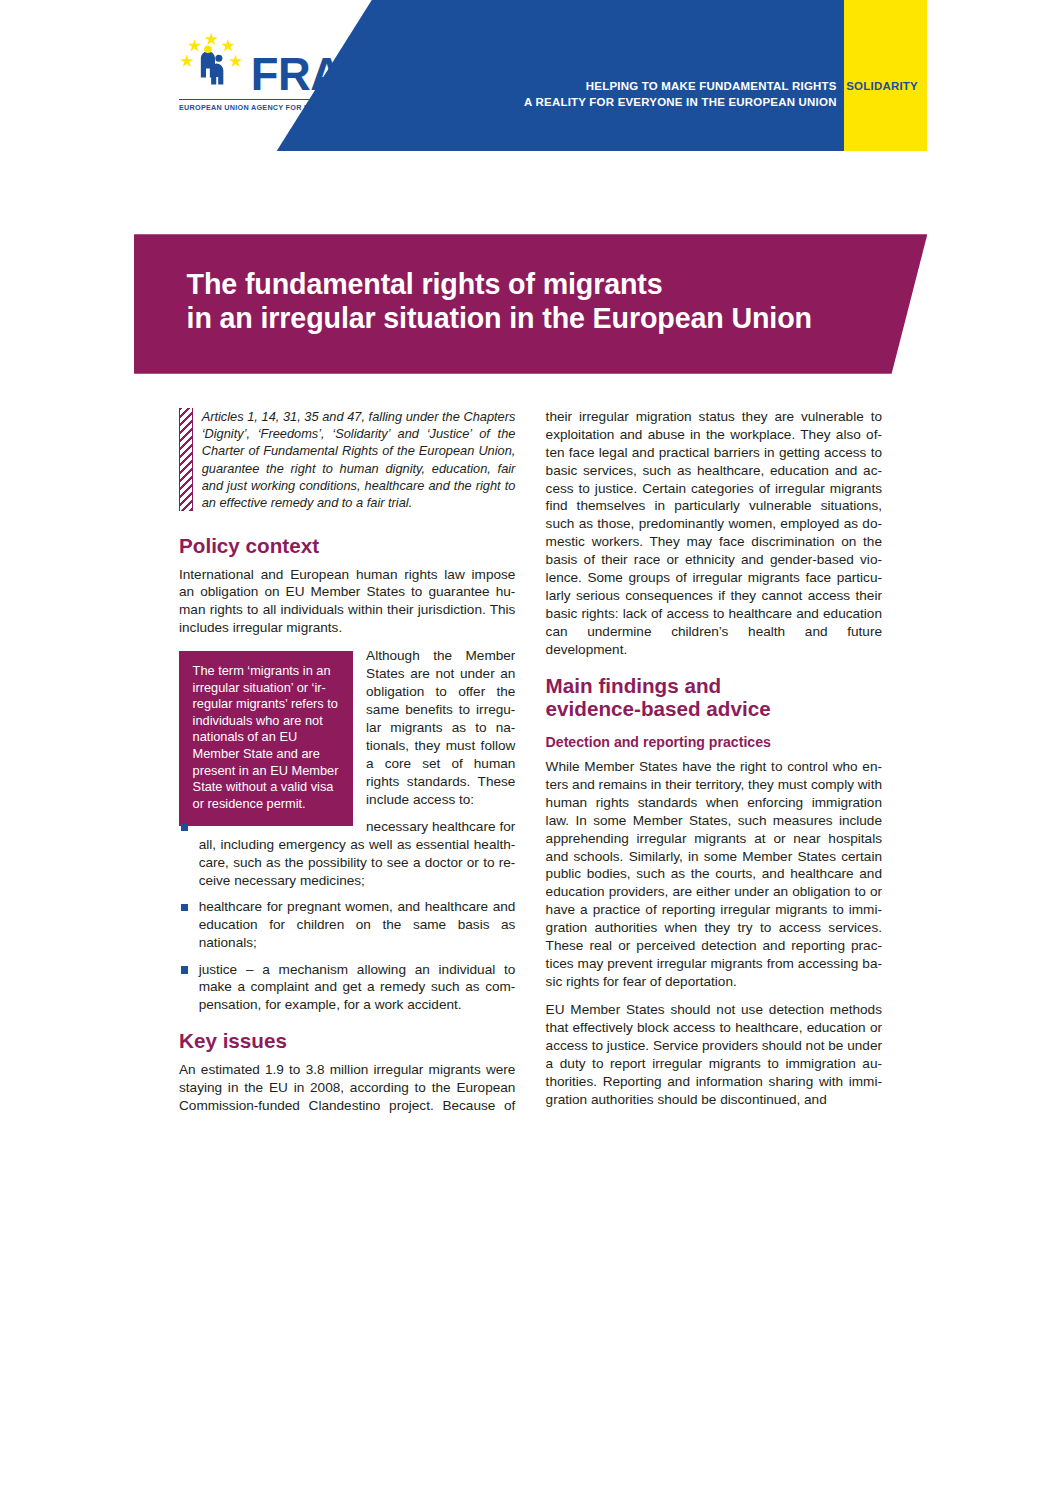FRA
European Union Agency for Fundamental Rights
Helping to make fundamental rights
a reality for everyone in the European Union
Solidarity
The fundamental rights of migrants
in an irregular situation in the European Union
Articles 1, 14, 31, 35 and 47, falling under the Chapters ‘Dignity’, ‘Freedoms’, ‘Solidarity’ and ‘Justice’ of the Charter of Fundamental Rights of the European Union, guarantee the right to human dignity, education, fair and just working conditions, healthcare and the right to an effective remedy and to a fair trial.
Policy context
International and European human rights law impose an obligation on EU Member States to guarantee human rights to all individuals within their jurisdiction. This includes irregular migrants.
The term ‘migrants in an irregular situation’ or ‘irregular migrants’ refers to individuals who are not nationals of an EU Member State and are present in an EU Member State without a valid visa or residence permit.
Although the Member States are not under an obligation to offer the same benefits to irregular migrants as to nationals, they must follow a core set of human rights standards. These include access to:
necessary healthcare for all, including emergency as well as essential healthcare, such as the possibility to see a doctor or to receive necessary medicines;
healthcare for pregnant women, and healthcare and education for children on the same basis as nationals;
justice – a mechanism allowing an individual to make a complaint and get a remedy such as compensation, for example, for a work accident.
Key issues
An estimated 1.9 to 3.8 million irregular migrants were staying in the EU in 2008, according to the European Commission-funded Clandestino project. Because of their irregular migration status they are vulnerable to exploitation and abuse in the workplace. They also often face legal and practical barriers in getting access to basic services, such as healthcare, education and access to justice. Certain categories of irregular migrants find themselves in particularly vulnerable situations, such as those, predominantly women, employed as domestic workers. They may face discrimination on the basis of their race or ethnicity and gender-based violence. Some groups of irregular migrants face particularly serious consequences if they cannot access their basic rights: lack of access to healthcare and education can undermine children’s health and future development.
Main findings and
evidence-based advice
Detection and reporting practices
While Member States have the right to control who enters and remains in their territory, they must comply with human rights standards when enforcing immigration law. In some Member States, such measures include apprehending irregular migrants at or near hospitals and schools. Similarly, in some Member States certain public bodies, such as the courts, and healthcare and education providers, are either under an obligation to or have a practice of reporting irregular migrants to immigration authorities when they try to access services. These real or perceived detection and reporting practices may prevent irregular migrants from accessing basic rights for fear of deportation.
EU Member States should not use detection methods that effectively block access to healthcare, education or access to justice. Service providers should not be under a duty to report irregular migrants to immigration authorities. Reporting and information sharing with immigration authorities should be discontinued, and